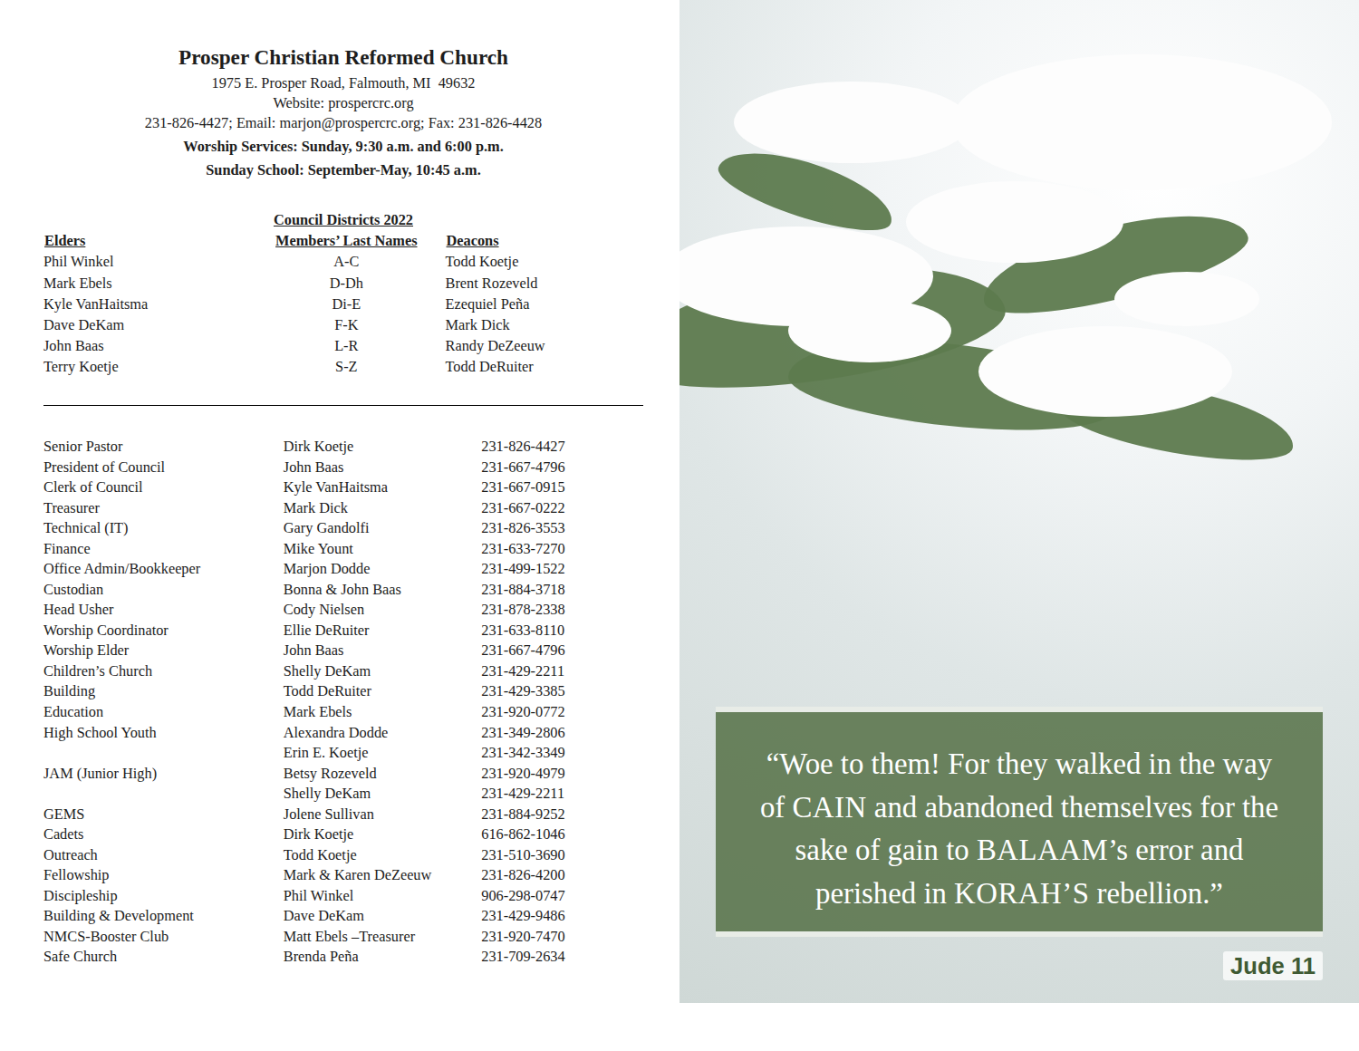Prosper Christian Reformed Church
1975 E. Prosper Road, Falmouth, MI 49632
Website: prospercrc.org
231-826-4427; Email: marjon@prospercrc.org; Fax: 231-826-4428
Worship Services: Sunday, 9:30 a.m. and 6:00 p.m.
Sunday School: September-May, 10:45 a.m.
Council Districts 2022
| Elders | Members’ Last Names | Deacons |
| --- | --- | --- |
| Phil Winkel | A-C | Todd Koetje |
| Mark Ebels | D-Dh | Brent Rozeveld |
| Kyle VanHaitsma | Di-E | Ezequiel Peña |
| Dave DeKam | F-K | Mark Dick |
| John Baas | L-R | Randy DeZeeuw |
| Terry Koetje | S-Z | Todd DeRuiter |
| Senior Pastor | Dirk Koetje | 231-826-4427 |
| President of Council | John Baas | 231-667-4796 |
| Clerk of Council | Kyle VanHaitsma | 231-667-0915 |
| Treasurer | Mark Dick | 231-667-0222 |
| Technical (IT) | Gary Gandolfi | 231-826-3553 |
| Finance | Mike Yount | 231-633-7270 |
| Office Admin/Bookkeeper | Marjon Dodde | 231-499-1522 |
| Custodian | Bonna & John Baas | 231-884-3718 |
| Head Usher | Cody Nielsen | 231-878-2338 |
| Worship Coordinator | Ellie DeRuiter | 231-633-8110 |
| Worship Elder | John Baas | 231-667-4796 |
| Children’s Church | Shelly DeKam | 231-429-2211 |
| Building | Todd DeRuiter | 231-429-3385 |
| Education | Mark Ebels | 231-920-0772 |
| High School Youth | Alexandra Dodde | 231-349-2806 |
| | Erin E. Koetje | 231-342-3349 |
| JAM (Junior High) | Betsy Rozeveld | 231-920-4979 |
| | Shelly DeKam | 231-429-2211 |
| GEMS | Jolene Sullivan | 231-884-9252 |
| Cadets | Dirk Koetje | 616-862-1046 |
| Outreach | Todd Koetje | 231-510-3690 |
| Fellowship | Mark & Karen DeZeeuw | 231-826-4200 |
| Discipleship | Phil Winkel | 906-298-0747 |
| Building & Development | Dave DeKam | 231-429-9486 |
| NMCS-Booster Club | Matt Ebels –Treasurer | 231-920-7470 |
| Safe Church | Brenda Peña | 231-709-2634 |
“Woe to them! For they walked in the way of Cain and abandoned themselves for the sake of gain to Balaam’s error and perished in Korah’s rebellion.”
Jude 11